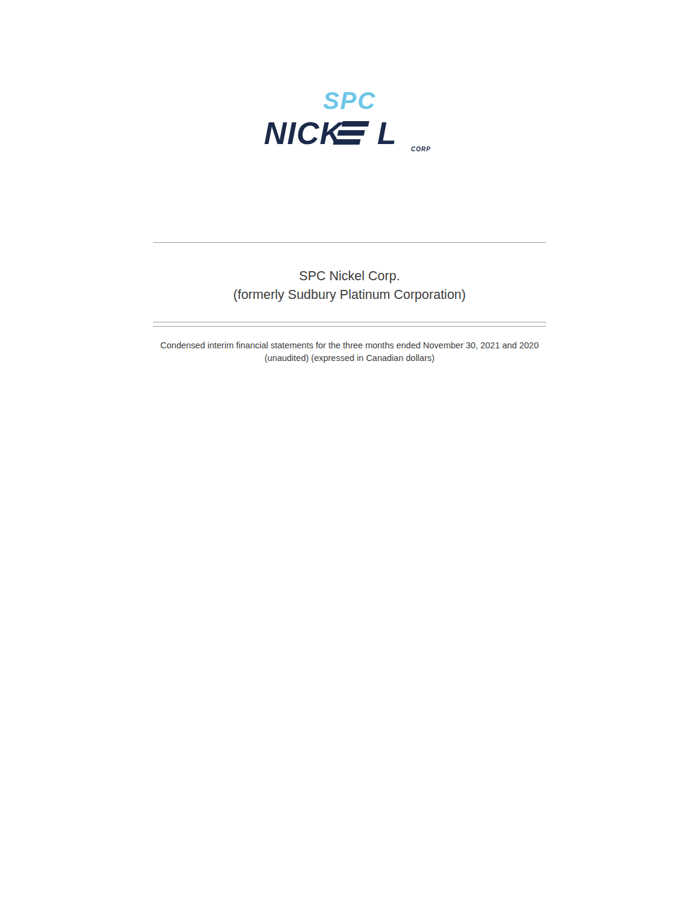SPC NICK L CORP
SPC Nickel Corp.
(formerly Sudbury Platinum Corporation)
Condensed interim financial statements for the three months ended November 30, 2021 and 2020
(unaudited) (expressed in Canadian dollars)